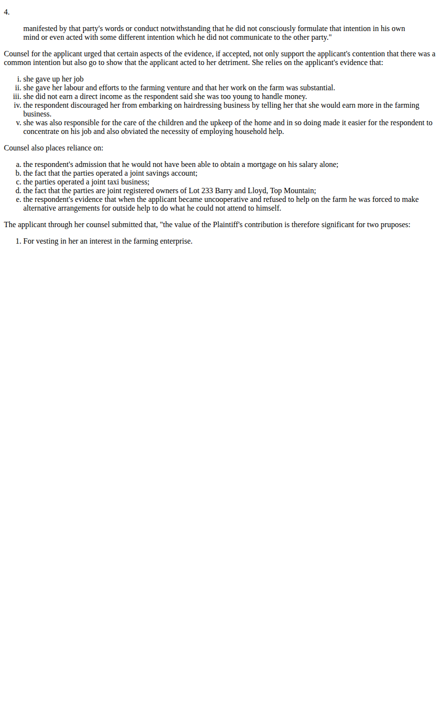4.
manifested by that party's words or conduct notwithstanding that he did not consciously formulate that intention in his own mind or even acted with some different intention which he did not communicate to the other party."
Counsel for the applicant urged that certain aspects of the evidence, if accepted, not only support the applicant's contention that there was a common intention but also go to show that the applicant acted to her detriment. She relies on the applicant's evidence that:
she gave up her job
she gave her labour and efforts to the farming venture and that her work on the farm was substantial.
she did not earn a direct income as the respondent said she was too young to handle money.
the respondent discouraged her from embarking on hairdressing business by telling her that she would earn more in the farming business.
she was also responsible for the care of the children and the upkeep of the home and in so doing made it easier for the respondent to concentrate on his job and also obviated the necessity of employing household help.
Counsel also places reliance on:
the respondent's admission that he would not have been able to obtain a mortgage on his salary alone;
the fact that the parties operated a joint savings account;
the parties operated a joint taxi business;
the fact that the parties are joint registered owners of Lot 233 Barry and Lloyd, Top Mountain;
the respondent's evidence that when the applicant became uncooperative and refused to help on the farm he was forced to make alternative arrangements for outside help to do what he could not attend to himself.
The applicant through her counsel submitted that, "the value of the Plaintiff's contribution is therefore significant for two pruposes:
For vesting in her an interest in the farming enterprise.